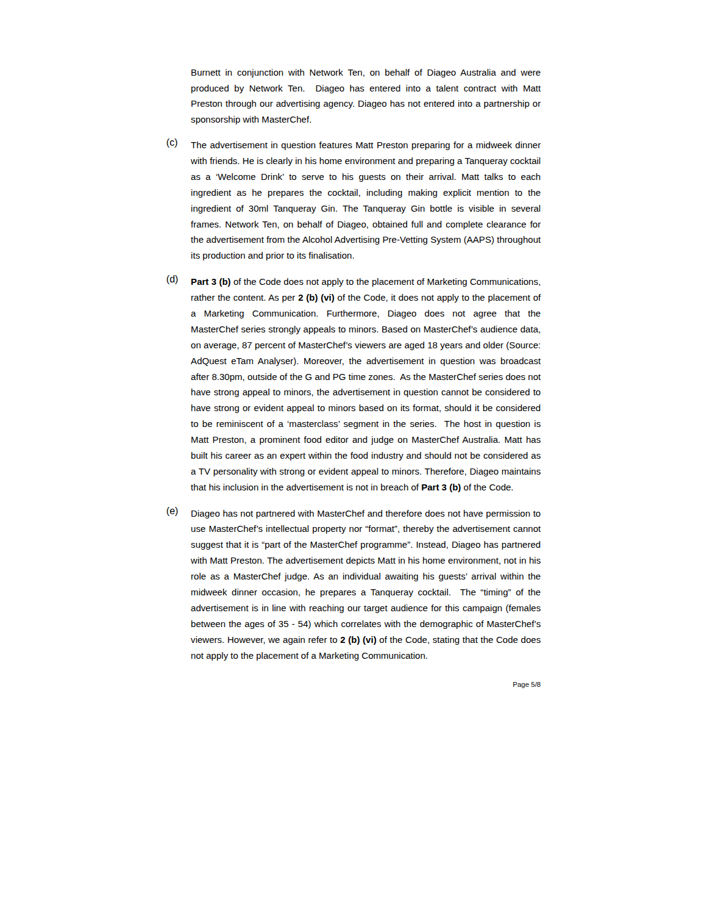Burnett in conjunction with Network Ten, on behalf of Diageo Australia and were produced by Network Ten. Diageo has entered into a talent contract with Matt Preston through our advertising agency. Diageo has not entered into a partnership or sponsorship with MasterChef.
(c)
The advertisement in question features Matt Preston preparing for a midweek dinner with friends. He is clearly in his home environment and preparing a Tanqueray cocktail as a ‘Welcome Drink’ to serve to his guests on their arrival. Matt talks to each ingredient as he prepares the cocktail, including making explicit mention to the ingredient of 30ml Tanqueray Gin. The Tanqueray Gin bottle is visible in several frames. Network Ten, on behalf of Diageo, obtained full and complete clearance for the advertisement from the Alcohol Advertising Pre-Vetting System (AAPS) throughout its production and prior to its finalisation.
(d)
Part 3 (b) of the Code does not apply to the placement of Marketing Communications, rather the content. As per 2 (b) (vi) of the Code, it does not apply to the placement of a Marketing Communication. Furthermore, Diageo does not agree that the MasterChef series strongly appeals to minors. Based on MasterChef’s audience data, on average, 87 percent of MasterChef’s viewers are aged 18 years and older (Source: AdQuest eTam Analyser). Moreover, the advertisement in question was broadcast after 8.30pm, outside of the G and PG time zones. As the MasterChef series does not have strong appeal to minors, the advertisement in question cannot be considered to have strong or evident appeal to minors based on its format, should it be considered to be reminiscent of a ‘masterclass’ segment in the series. The host in question is Matt Preston, a prominent food editor and judge on MasterChef Australia. Matt has built his career as an expert within the food industry and should not be considered as a TV personality with strong or evident appeal to minors. Therefore, Diageo maintains that his inclusion in the advertisement is not in breach of Part 3 (b) of the Code.
(e)
Diageo has not partnered with MasterChef and therefore does not have permission to use MasterChef’s intellectual property nor “format”, thereby the advertisement cannot suggest that it is “part of the MasterChef programme”. Instead, Diageo has partnered with Matt Preston. The advertisement depicts Matt in his home environment, not in his role as a MasterChef judge. As an individual awaiting his guests’ arrival within the midweek dinner occasion, he prepares a Tanqueray cocktail. The “timing” of the advertisement is in line with reaching our target audience for this campaign (females between the ages of 35 - 54) which correlates with the demographic of MasterChef’s viewers. However, we again refer to 2 (b) (vi) of the Code, stating that the Code does not apply to the placement of a Marketing Communication.
Page 5/8